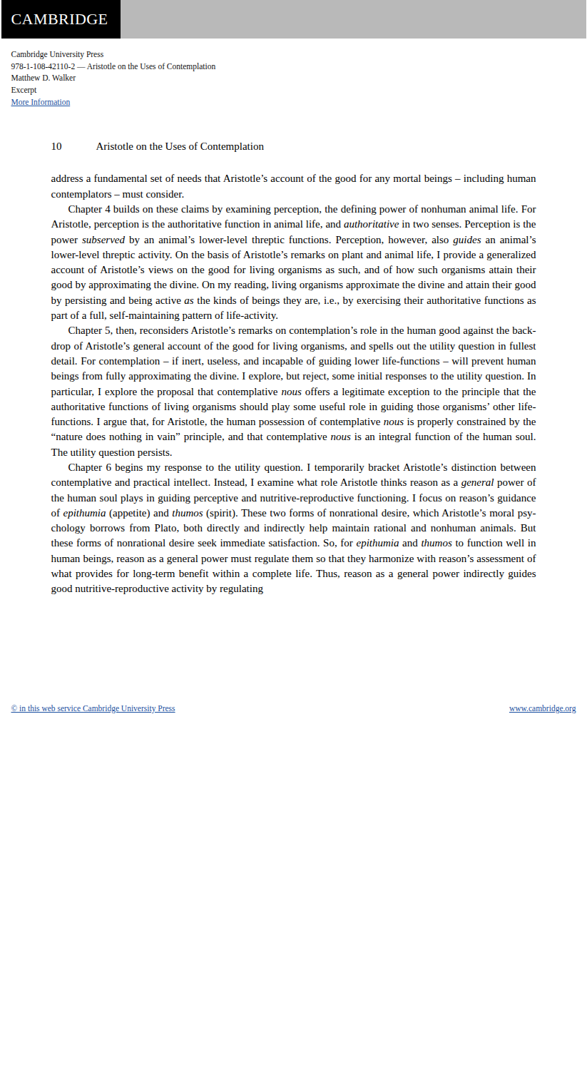Cambridge
Cambridge University Press
978-1-108-42110-2 — Aristotle on the Uses of Contemplation
Matthew D. Walker
Excerpt
More Information
10 Aristotle on the Uses of Contemplation
address a fundamental set of needs that Aristotle’s account of the good for any mortal beings – including human contemplators – must consider.
Chapter 4 builds on these claims by examining perception, the defining power of nonhuman animal life. For Aristotle, perception is the authoritative function in animal life, and authoritative in two senses. Perception is the power subserved by an animal’s lower-level threptic functions. Perception, however, also guides an animal’s lower-level threptic activity. On the basis of Aristotle’s remarks on plant and animal life, I provide a generalized account of Aristotle’s views on the good for living organisms as such, and of how such organisms attain their good by approximating the divine. On my reading, living organisms approximate the divine and attain their good by persisting and being active as the kinds of beings they are, i.e., by exercising their authoritative functions as part of a full, self-maintaining pattern of life-activity.
Chapter 5, then, reconsiders Aristotle’s remarks on contemplation’s role in the human good against the backdrop of Aristotle’s general account of the good for living organisms, and spells out the utility question in fullest detail. For contemplation – if inert, useless, and incapable of guiding lower life-functions – will prevent human beings from fully approximating the divine. I explore, but reject, some initial responses to the utility question. In particular, I explore the proposal that contemplative nous offers a legitimate exception to the principle that the authoritative functions of living organisms should play some useful role in guiding those organisms’ other life-functions. I argue that, for Aristotle, the human possession of contemplative nous is properly constrained by the “nature does nothing in vain” principle, and that contemplative nous is an integral function of the human soul. The utility question persists.
Chapter 6 begins my response to the utility question. I temporarily bracket Aristotle’s distinction between contemplative and practical intellect. Instead, I examine what role Aristotle thinks reason as a general power of the human soul plays in guiding perceptive and nutritive-reproductive functioning. I focus on reason’s guidance of epithumia (appetite) and thumos (spirit). These two forms of nonrational desire, which Aristotle’s moral psychology borrows from Plato, both directly and indirectly help maintain rational and nonhuman animals. But these forms of nonrational desire seek immediate satisfaction. So, for epithumia and thumos to function well in human beings, reason as a general power must regulate them so that they harmonize with reason’s assessment of what provides for long-term benefit within a complete life. Thus, reason as a general power indirectly guides good nutritive-reproductive activity by regulating
© in this web service Cambridge University Press
www.cambridge.org